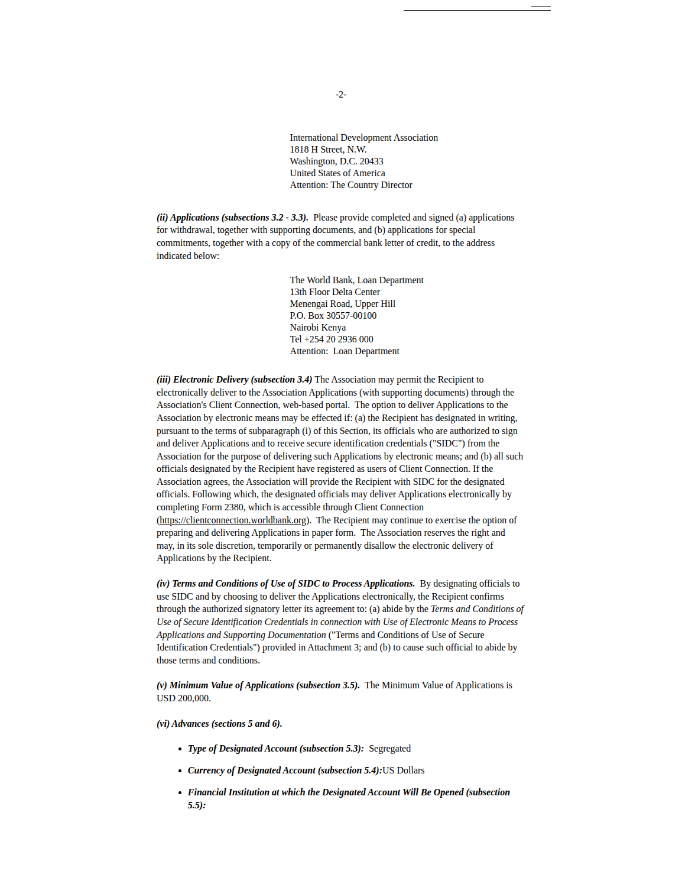-2-
International Development Association
1818 H Street, N.W.
Washington, D.C. 20433
United States of America
Attention: The Country Director
(ii) Applications (subsections 3.2 - 3.3). Please provide completed and signed (a) applications for withdrawal, together with supporting documents, and (b) applications for special commitments, together with a copy of the commercial bank letter of credit, to the address indicated below:
The World Bank, Loan Department
13th Floor Delta Center
Menengai Road, Upper Hill
P.O. Box 30557-00100
Nairobi Kenya
Tel +254 20 2936 000
Attention: Loan Department
(iii) Electronic Delivery (subsection 3.4) The Association may permit the Recipient to electronically deliver to the Association Applications (with supporting documents) through the Association's Client Connection, web-based portal. The option to deliver Applications to the Association by electronic means may be effected if: (a) the Recipient has designated in writing, pursuant to the terms of subparagraph (i) of this Section, its officials who are authorized to sign and deliver Applications and to receive secure identification credentials ("SIDC") from the Association for the purpose of delivering such Applications by electronic means; and (b) all such officials designated by the Recipient have registered as users of Client Connection. If the Association agrees, the Association will provide the Recipient with SIDC for the designated officials. Following which, the designated officials may deliver Applications electronically by completing Form 2380, which is accessible through Client Connection (https://clientconnection.worldbank.org). The Recipient may continue to exercise the option of preparing and delivering Applications in paper form. The Association reserves the right and may, in its sole discretion, temporarily or permanently disallow the electronic delivery of Applications by the Recipient.
(iv) Terms and Conditions of Use of SIDC to Process Applications. By designating officials to use SIDC and by choosing to deliver the Applications electronically, the Recipient confirms through the authorized signatory letter its agreement to: (a) abide by the Terms and Conditions of Use of Secure Identification Credentials in connection with Use of Electronic Means to Process Applications and Supporting Documentation ("Terms and Conditions of Use of Secure Identification Credentials") provided in Attachment 3; and (b) to cause such official to abide by those terms and conditions.
(v) Minimum Value of Applications (subsection 3.5). The Minimum Value of Applications is USD 200,000.
(vi) Advances (sections 5 and 6).
Type of Designated Account (subsection 5.3): Segregated
Currency of Designated Account (subsection 5.4): US Dollars
Financial Institution at which the Designated Account Will Be Opened (subsection 5.5):